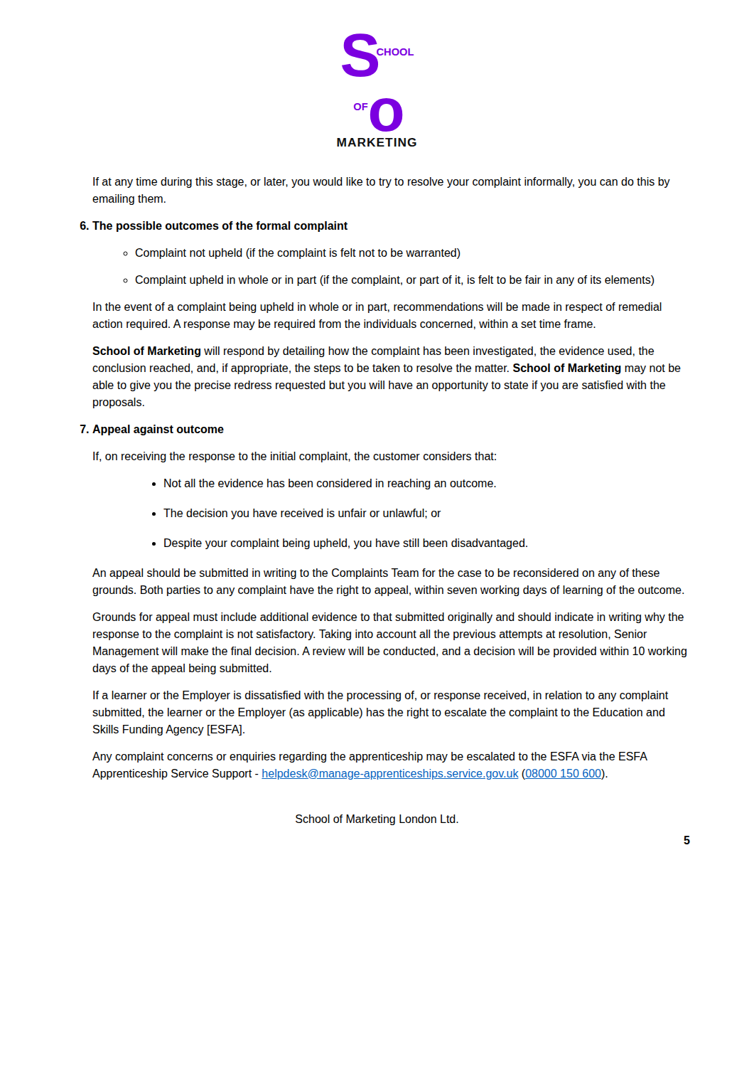SCHOOL
OFo
MARKETING
If at any time during this stage, or later, you would like to try to resolve your complaint informally, you can do this by emailing them.
The possible outcomes of the formal complaint
Complaint not upheld (if the complaint is felt not to be warranted)
Complaint upheld in whole or in part (if the complaint, or part of it, is felt to be fair in any of its elements)
In the event of a complaint being upheld in whole or in part, recommendations will be made in respect of remedial action required. A response may be required from the individuals concerned, within a set time frame.
School of Marketing will respond by detailing how the complaint has been investigated, the evidence used, the conclusion reached, and, if appropriate, the steps to be taken to resolve the matter. School of Marketing may not be able to give you the precise redress requested but you will have an opportunity to state if you are satisfied with the proposals.
Appeal against outcome
If, on receiving the response to the initial complaint, the customer considers that:
Not all the evidence has been considered in reaching an outcome.
The decision you have received is unfair or unlawful; or
Despite your complaint being upheld, you have still been disadvantaged.
An appeal should be submitted in writing to the Complaints Team for the case to be reconsidered on any of these grounds. Both parties to any complaint have the right to appeal, within seven working days of learning of the outcome.
Grounds for appeal must include additional evidence to that submitted originally and should indicate in writing why the response to the complaint is not satisfactory. Taking into account all the previous attempts at resolution, Senior Management will make the final decision. A review will be conducted, and a decision will be provided within 10 working days of the appeal being submitted.
If a learner or the Employer is dissatisfied with the processing of, or response received, in relation to any complaint submitted, the learner or the Employer (as applicable) has the right to escalate the complaint to the Education and Skills Funding Agency [ESFA].
Any complaint concerns or enquiries regarding the apprenticeship may be escalated to the ESFA via the ESFA Apprenticeship Service Support - helpdesk@manage-apprenticeships.service.gov.uk (08000 150 600).
School of Marketing London Ltd.
5